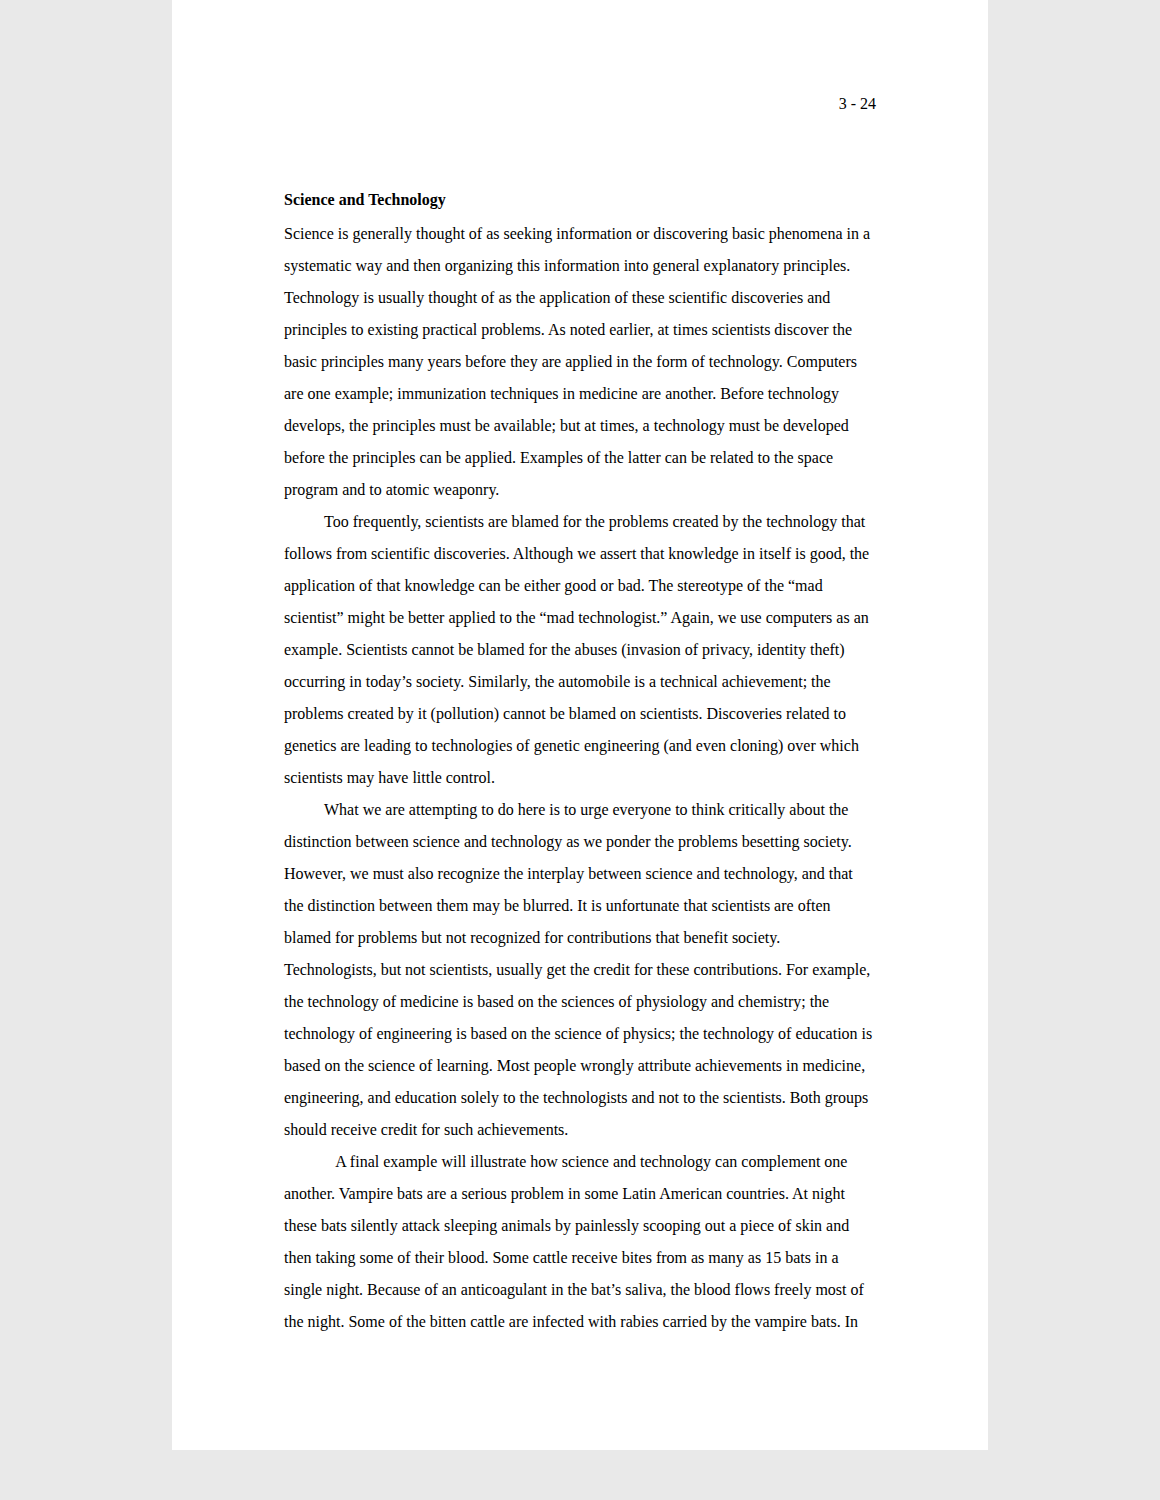3 - 24
Science and Technology
Science is generally thought of as seeking information or discovering basic phenomena in a systematic way and then organizing this information into general explanatory principles. Technology is usually thought of as the application of these scientific discoveries and principles to existing practical problems. As noted earlier, at times scientists discover the basic principles many years before they are applied in the form of technology. Computers are one example; immunization techniques in medicine are another. Before technology develops, the principles must be available; but at times, a technology must be developed before the principles can be applied. Examples of the latter can be related to the space program and to atomic weaponry.
Too frequently, scientists are blamed for the problems created by the technology that follows from scientific discoveries. Although we assert that knowledge in itself is good, the application of that knowledge can be either good or bad. The stereotype of the “mad scientist” might be better applied to the “mad technologist.” Again, we use computers as an example. Scientists cannot be blamed for the abuses (invasion of privacy, identity theft) occurring in today’s society. Similarly, the automobile is a technical achievement; the problems created by it (pollution) cannot be blamed on scientists. Discoveries related to genetics are leading to technologies of genetic engineering (and even cloning) over which scientists may have little control.
What we are attempting to do here is to urge everyone to think critically about the distinction between science and technology as we ponder the problems besetting society. However, we must also recognize the interplay between science and technology, and that the distinction between them may be blurred. It is unfortunate that scientists are often blamed for problems but not recognized for contributions that benefit society. Technologists, but not scientists, usually get the credit for these contributions. For example, the technology of medicine is based on the sciences of physiology and chemistry; the technology of engineering is based on the science of physics; the technology of education is based on the science of learning. Most people wrongly attribute achievements in medicine, engineering, and education solely to the technologists and not to the scientists. Both groups should receive credit for such achievements.
A final example will illustrate how science and technology can complement one another. Vampire bats are a serious problem in some Latin American countries. At night these bats silently attack sleeping animals by painlessly scooping out a piece of skin and then taking some of their blood. Some cattle receive bites from as many as 15 bats in a single night. Because of an anticoagulant in the bat’s saliva, the blood flows freely most of the night. Some of the bitten cattle are infected with rabies carried by the vampire bats. In